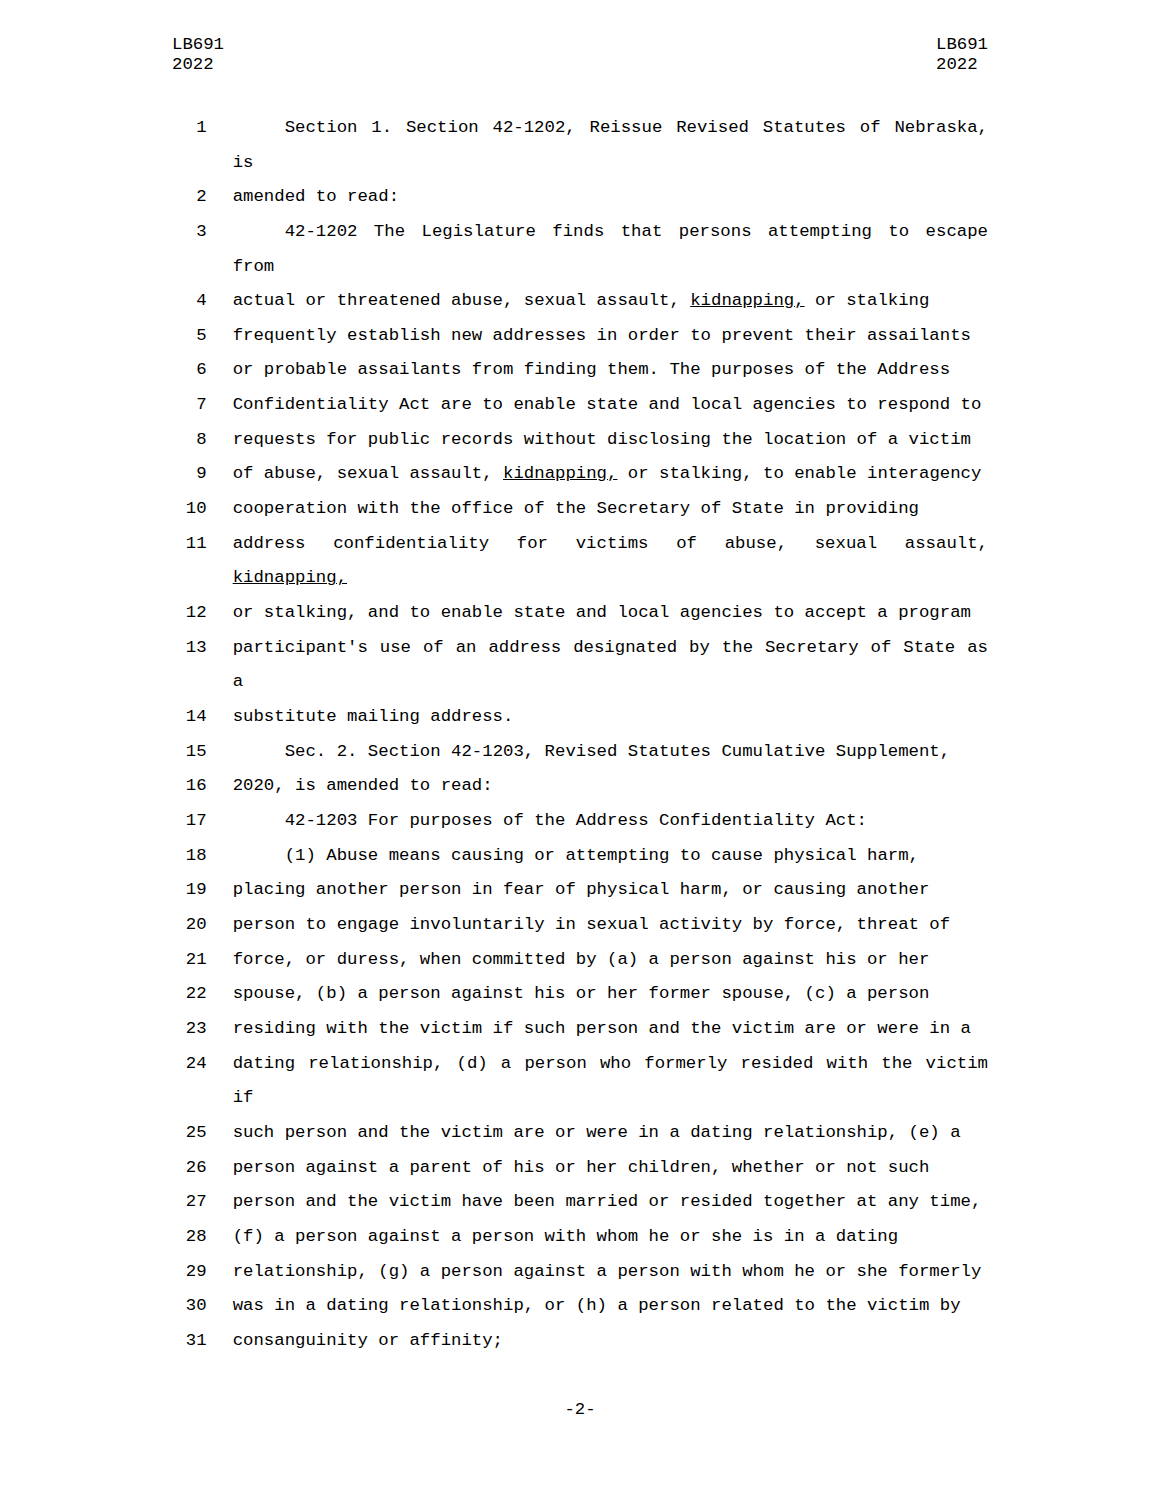LB691 2022
LB691 2022
Section 1. Section 42-1202, Reissue Revised Statutes of Nebraska, is
amended to read:
42-1202 The Legislature finds that persons attempting to escape from
actual or threatened abuse, sexual assault, kidnapping, or stalking
frequently establish new addresses in order to prevent their assailants
or probable assailants from finding them. The purposes of the Address
Confidentiality Act are to enable state and local agencies to respond to
requests for public records without disclosing the location of a victim
of abuse, sexual assault, kidnapping, or stalking, to enable interagency
cooperation with the office of the Secretary of State in providing
address confidentiality for victims of abuse, sexual assault, kidnapping,
or stalking, and to enable state and local agencies to accept a program
participant's use of an address designated by the Secretary of State as a
substitute mailing address.
Sec. 2. Section 42-1203, Revised Statutes Cumulative Supplement,
2020, is amended to read:
42-1203 For purposes of the Address Confidentiality Act:
(1) Abuse means causing or attempting to cause physical harm,
placing another person in fear of physical harm, or causing another
person to engage involuntarily in sexual activity by force, threat of
force, or duress, when committed by (a) a person against his or her
spouse, (b) a person against his or her former spouse, (c) a person
residing with the victim if such person and the victim are or were in a
dating relationship, (d) a person who formerly resided with the victim if
such person and the victim are or were in a dating relationship, (e) a
person against a parent of his or her children, whether or not such
person and the victim have been married or resided together at any time,
(f) a person against a person with whom he or she is in a dating
relationship, (g) a person against a person with whom he or she formerly
was in a dating relationship, or (h) a person related to the victim by
consanguinity or affinity;
-2-